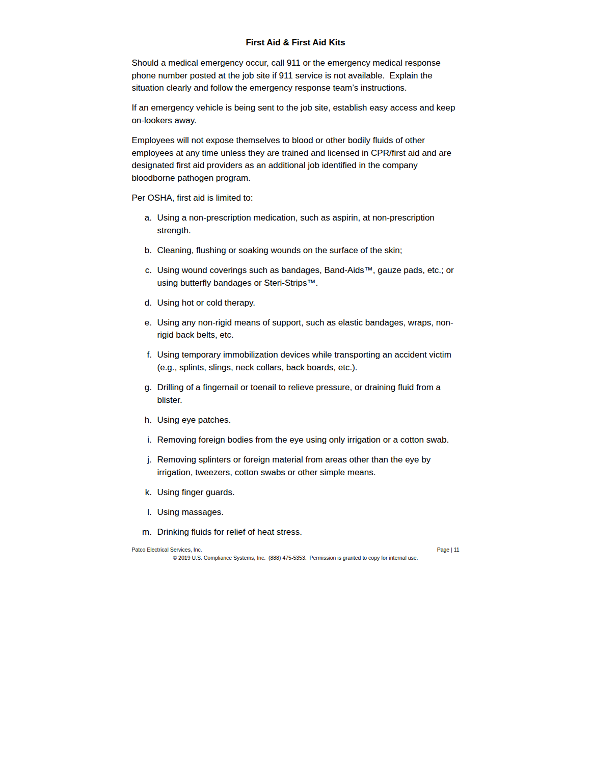First Aid & First Aid Kits
Should a medical emergency occur, call 911 or the emergency medical response phone number posted at the job site if 911 service is not available. Explain the situation clearly and follow the emergency response team’s instructions.
If an emergency vehicle is being sent to the job site, establish easy access and keep on-lookers away.
Employees will not expose themselves to blood or other bodily fluids of other employees at any time unless they are trained and licensed in CPR/first aid and are designated first aid providers as an additional job identified in the company bloodborne pathogen program.
Per OSHA, first aid is limited to:
Using a non-prescription medication, such as aspirin, at non-prescription strength.
Cleaning, flushing or soaking wounds on the surface of the skin;
Using wound coverings such as bandages, Band-Aids™, gauze pads, etc.; or using butterfly bandages or Steri-Strips™.
Using hot or cold therapy.
Using any non-rigid means of support, such as elastic bandages, wraps, non-rigid back belts, etc.
Using temporary immobilization devices while transporting an accident victim (e.g., splints, slings, neck collars, back boards, etc.).
Drilling of a fingernail or toenail to relieve pressure, or draining fluid from a blister.
Using eye patches.
Removing foreign bodies from the eye using only irrigation or a cotton swab.
Removing splinters or foreign material from areas other than the eye by irrigation, tweezers, cotton swabs or other simple means.
Using finger guards.
Using massages.
Drinking fluids for relief of heat stress.
Patco Electrical Services, Inc. Page | 11
© 2019 U.S. Compliance Systems, Inc. (888) 475-5353. Permission is granted to copy for internal use.